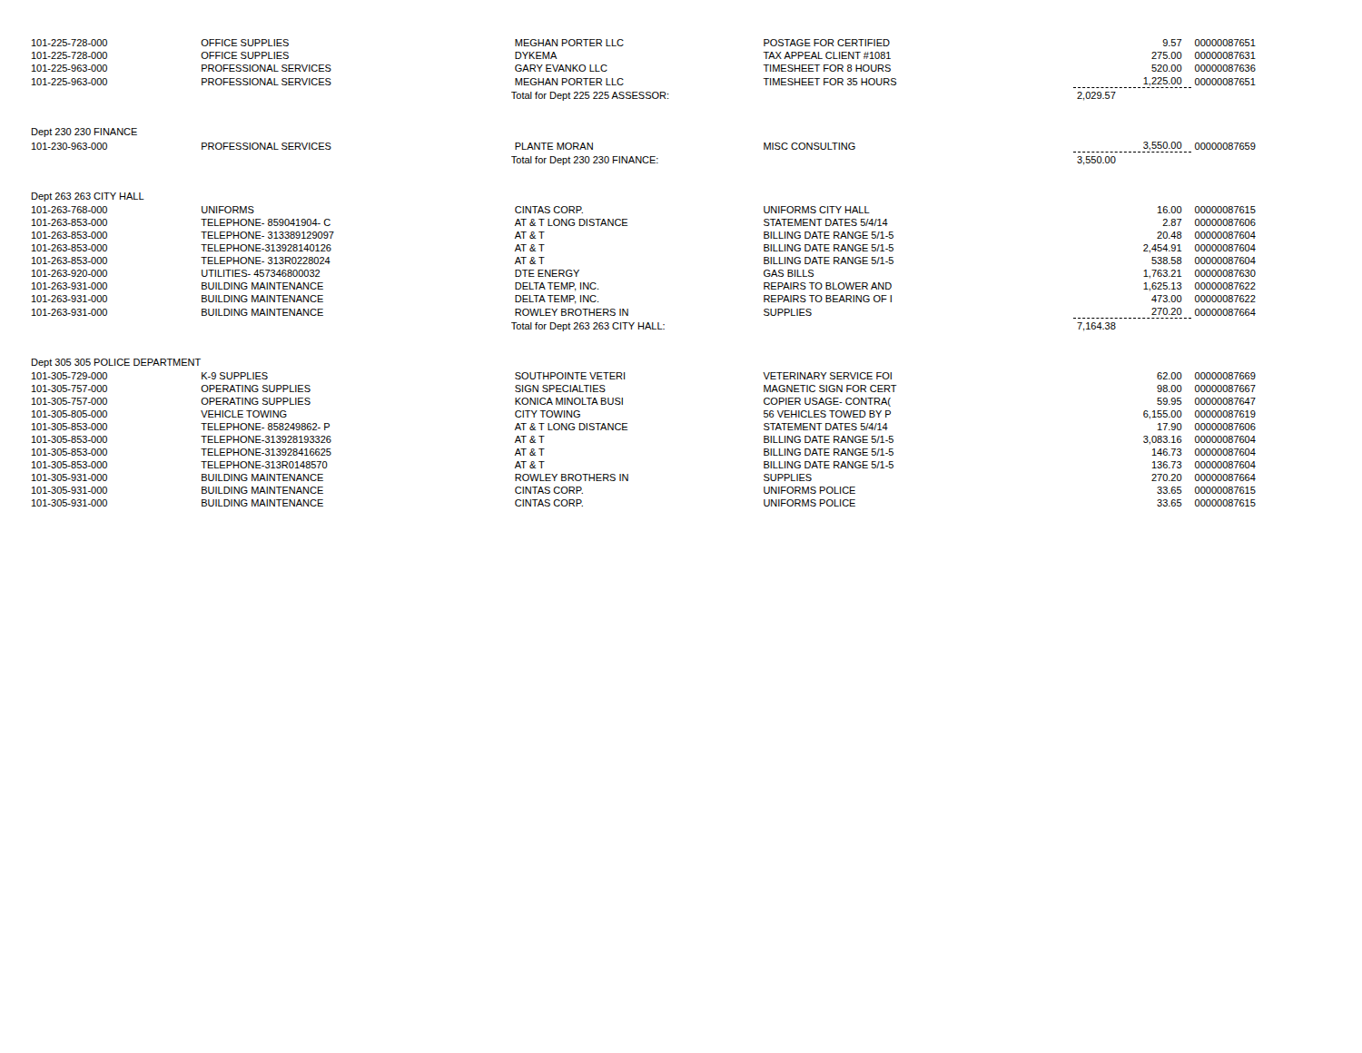| 101-225-728-000 | OFFICE SUPPLIES | MEGHAN PORTER LLC | POSTAGE FOR CERTIFIED | 9.57 | 00000087651 |
| 101-225-728-000 | OFFICE SUPPLIES | DYKEMA | TAX APPEAL CLIENT #1081 | 275.00 | 00000087631 |
| 101-225-963-000 | PROFESSIONAL SERVICES | GARY EVANKO LLC | TIMESHEET FOR 8 HOURS | 520.00 | 00000087636 |
| 101-225-963-000 | PROFESSIONAL SERVICES | MEGHAN PORTER LLC | TIMESHEET FOR 35 HOURS | 1,225.00 | 00000087651 |
| | | Total for Dept 225 225 ASSESSOR: | 2,029.57 |
| Dept 230 230 FINANCE |
| 101-230-963-000 | PROFESSIONAL SERVICES | PLANTE MORAN | MISC CONSULTING | 3,550.00 | 00000087659 |
| | | Total for Dept 230 230 FINANCE: | 3,550.00 |
| Dept 263 263 CITY HALL |
| 101-263-768-000 | UNIFORMS | CINTAS CORP. | UNIFORMS CITY HALL | 16.00 | 00000087615 |
| 101-263-853-000 | TELEPHONE- 859041904- C | AT & T LONG DISTANCE | STATEMENT DATES 5/4/14 | 2.87 | 00000087606 |
| 101-263-853-000 | TELEPHONE- 313389129097 | AT & T | BILLING DATE RANGE 5/1-5 | 20.48 | 00000087604 |
| 101-263-853-000 | TELEPHONE-313928140126 | AT & T | BILLING DATE RANGE 5/1-5 | 2,454.91 | 00000087604 |
| 101-263-853-000 | TELEPHONE- 313R0228024 | AT & T | BILLING DATE RANGE 5/1-5 | 538.58 | 00000087604 |
| 101-263-920-000 | UTILITIES- 457346800032 | DTE ENERGY | GAS BILLS | 1,763.21 | 00000087630 |
| 101-263-931-000 | BUILDING MAINTENANCE | DELTA TEMP, INC. | REPAIRS TO BLOWER AND | 1,625.13 | 00000087622 |
| 101-263-931-000 | BUILDING MAINTENANCE | DELTA TEMP, INC. | REPAIRS TO BEARING OF I | 473.00 | 00000087622 |
| 101-263-931-000 | BUILDING MAINTENANCE | ROWLEY BROTHERS IN | SUPPLIES | 270.20 | 00000087664 |
| | | Total for Dept 263 263 CITY HALL: | 7,164.38 |
| Dept 305 305 POLICE DEPARTMENT |
| 101-305-729-000 | K-9 SUPPLIES | SOUTHPOINTE VETERI | VETERINARY SERVICE FOI | 62.00 | 00000087669 |
| 101-305-757-000 | OPERATING SUPPLIES | SIGN SPECIALTIES | MAGNETIC SIGN FOR CERT | 98.00 | 00000087667 |
| 101-305-757-000 | OPERATING SUPPLIES | KONICA MINOLTA BUSI | COPIER USAGE- CONTRA( | 59.95 | 00000087647 |
| 101-305-805-000 | VEHICLE TOWING | CITY TOWING | 56 VEHICLES TOWED BY P | 6,155.00 | 00000087619 |
| 101-305-853-000 | TELEPHONE- 858249862- P | AT & T LONG DISTANCE | STATEMENT DATES 5/4/14 | 17.90 | 00000087606 |
| 101-305-853-000 | TELEPHONE-313928193326 | AT & T | BILLING DATE RANGE 5/1-5 | 3,083.16 | 00000087604 |
| 101-305-853-000 | TELEPHONE-313928416625 | AT & T | BILLING DATE RANGE 5/1-5 | 146.73 | 00000087604 |
| 101-305-853-000 | TELEPHONE-313R0148570 | AT & T | BILLING DATE RANGE 5/1-5 | 136.73 | 00000087604 |
| 101-305-931-000 | BUILDING MAINTENANCE | ROWLEY BROTHERS IN | SUPPLIES | 270.20 | 00000087664 |
| 101-305-931-000 | BUILDING MAINTENANCE | CINTAS CORP. | UNIFORMS POLICE | 33.65 | 00000087615 |
| 101-305-931-000 | BUILDING MAINTENANCE | CINTAS CORP. | UNIFORMS POLICE | 33.65 | 00000087615 |